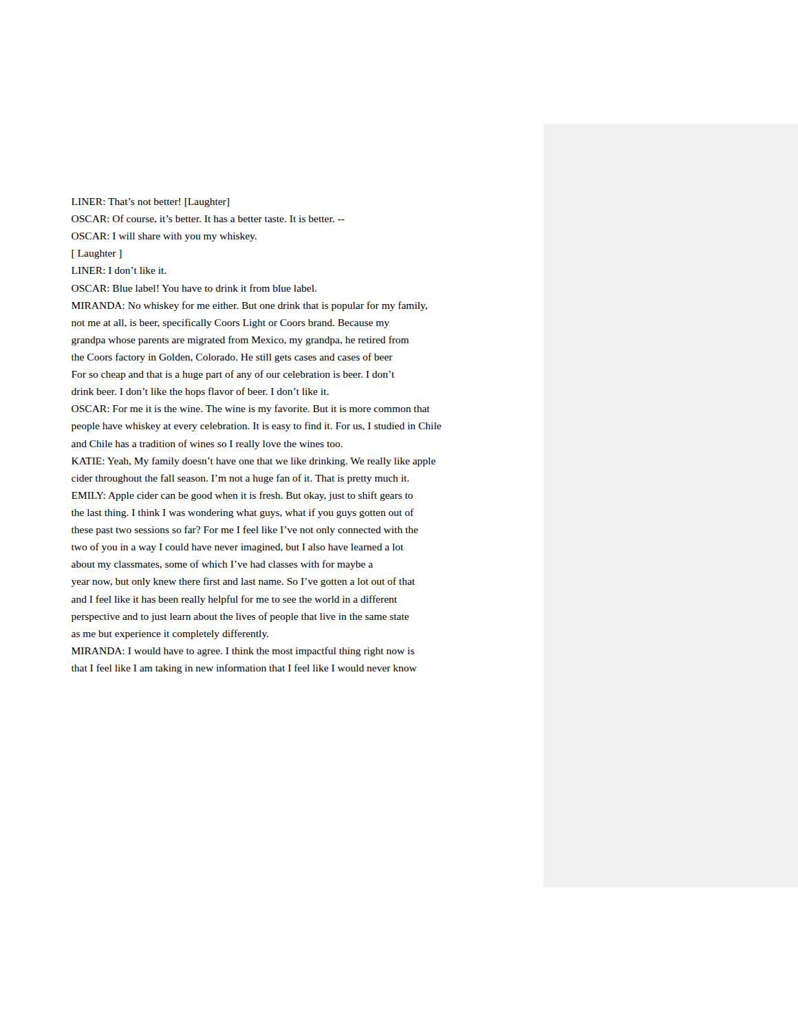LINER: That’s not better! [Laughter]
OSCAR: Of course, it’s better. It has a better taste. It is better. --
OSCAR: I will share with you my whiskey.
[ Laughter ]
LINER: I don’t like it.
OSCAR: Blue label! You have to drink it from blue label.
MIRANDA: No whiskey for me either. But one drink that is popular for my family,
not me at all, is beer, specifically Coors Light or Coors brand. Because my
grandpa whose parents are migrated from Mexico, my grandpa, he retired from
the Coors factory in Golden, Colorado. He still gets cases and cases of beer
For so cheap and that is a huge part of any of our celebration is beer. I don’t
drink beer. I don’t like the hops flavor of beer. I don’t like it.
OSCAR: For me it is the wine. The wine is my favorite. But it is more common that
people have whiskey at every celebration. It is easy to find it. For us, I studied in Chile
and Chile has a tradition of wines so I really love the wines too.
KATIE: Yeah, My family doesn’t have one that we like drinking. We really like apple
cider throughout the fall season. I’m not a huge fan of it. That is pretty much it.
EMILY: Apple cider can be good when it is fresh. But okay, just to shift gears to
the last thing. I think I was wondering what guys, what if you guys gotten out of
these past two sessions so far? For me I feel like I’ve not only connected with the
two of you in a way I could have never imagined, but I also have learned a lot
about my classmates, some of which I’ve had classes with for maybe a
year now, but only knew there first and last name. So I’ve gotten a lot out of that
and I feel like it has been really helpful for me to see the world in a different
perspective and to just learn about the lives of people that live in the same state
as me but experience it completely differently.
MIRANDA: I would have to agree. I think the most impactful thing right now is
that I feel like I am taking in new information that I feel like I would never know